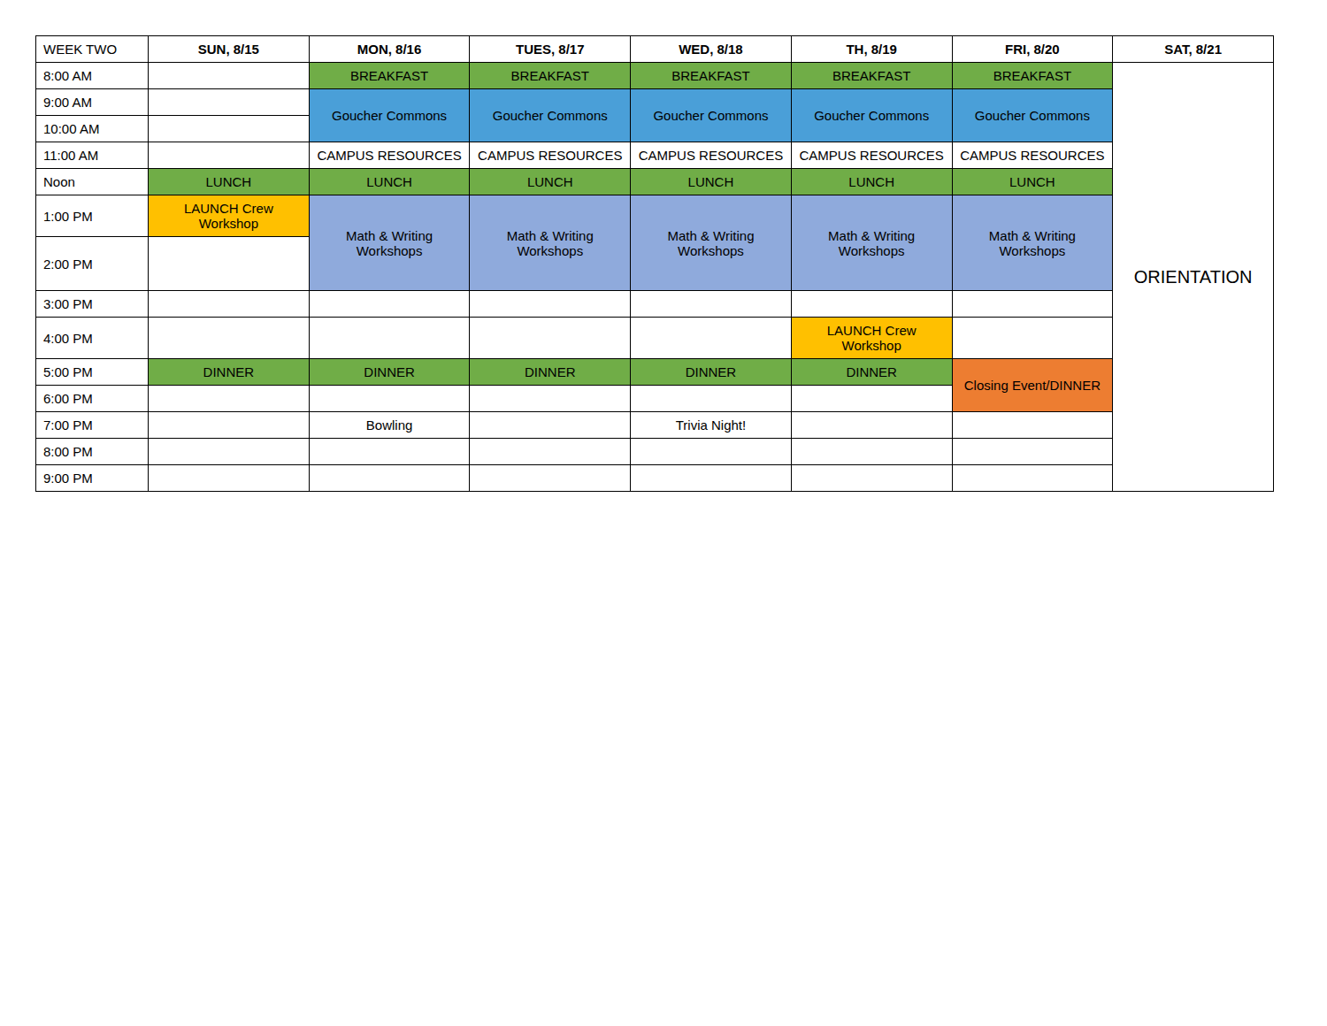| WEEK TWO | SUN, 8/15 | MON, 8/16 | TUES, 8/17 | WED, 8/18 | TH, 8/19 | FRI, 8/20 | SAT, 8/21 |
| --- | --- | --- | --- | --- | --- | --- | --- |
| 8:00 AM | | BREAKFAST | BREAKFAST | BREAKFAST | BREAKFAST | BREAKFAST | ORIENTATION |
| 9:00 AM | | Goucher Commons | Goucher Commons | Goucher Commons | Goucher Commons | Goucher Commons |
| 10:00 AM | |
| 11:00 AM | | CAMPUS RESOURCES | CAMPUS RESOURCES | CAMPUS RESOURCES | CAMPUS RESOURCES | CAMPUS RESOURCES |
| Noon | LUNCH | LUNCH | LUNCH | LUNCH | LUNCH | LUNCH |
| 1:00 PM | LAUNCH Crew Workshop | Math & Writing Workshops | Math & Writing Workshops | Math & Writing Workshops | Math & Writing Workshops | Math & Writing Workshops |
| 2:00 PM | |
| 3:00 PM | | | | | | |
| 4:00 PM | | | | | LAUNCH Crew Workshop | |
| 5:00 PM | DINNER | DINNER | DINNER | DINNER | DINNER | Closing Event/DINNER |
| 6:00 PM | | | | | |
| 7:00 PM | | Bowling | | Trivia Night! | | |
| 8:00 PM | | | | | | |
| 9:00 PM | | | | | | |